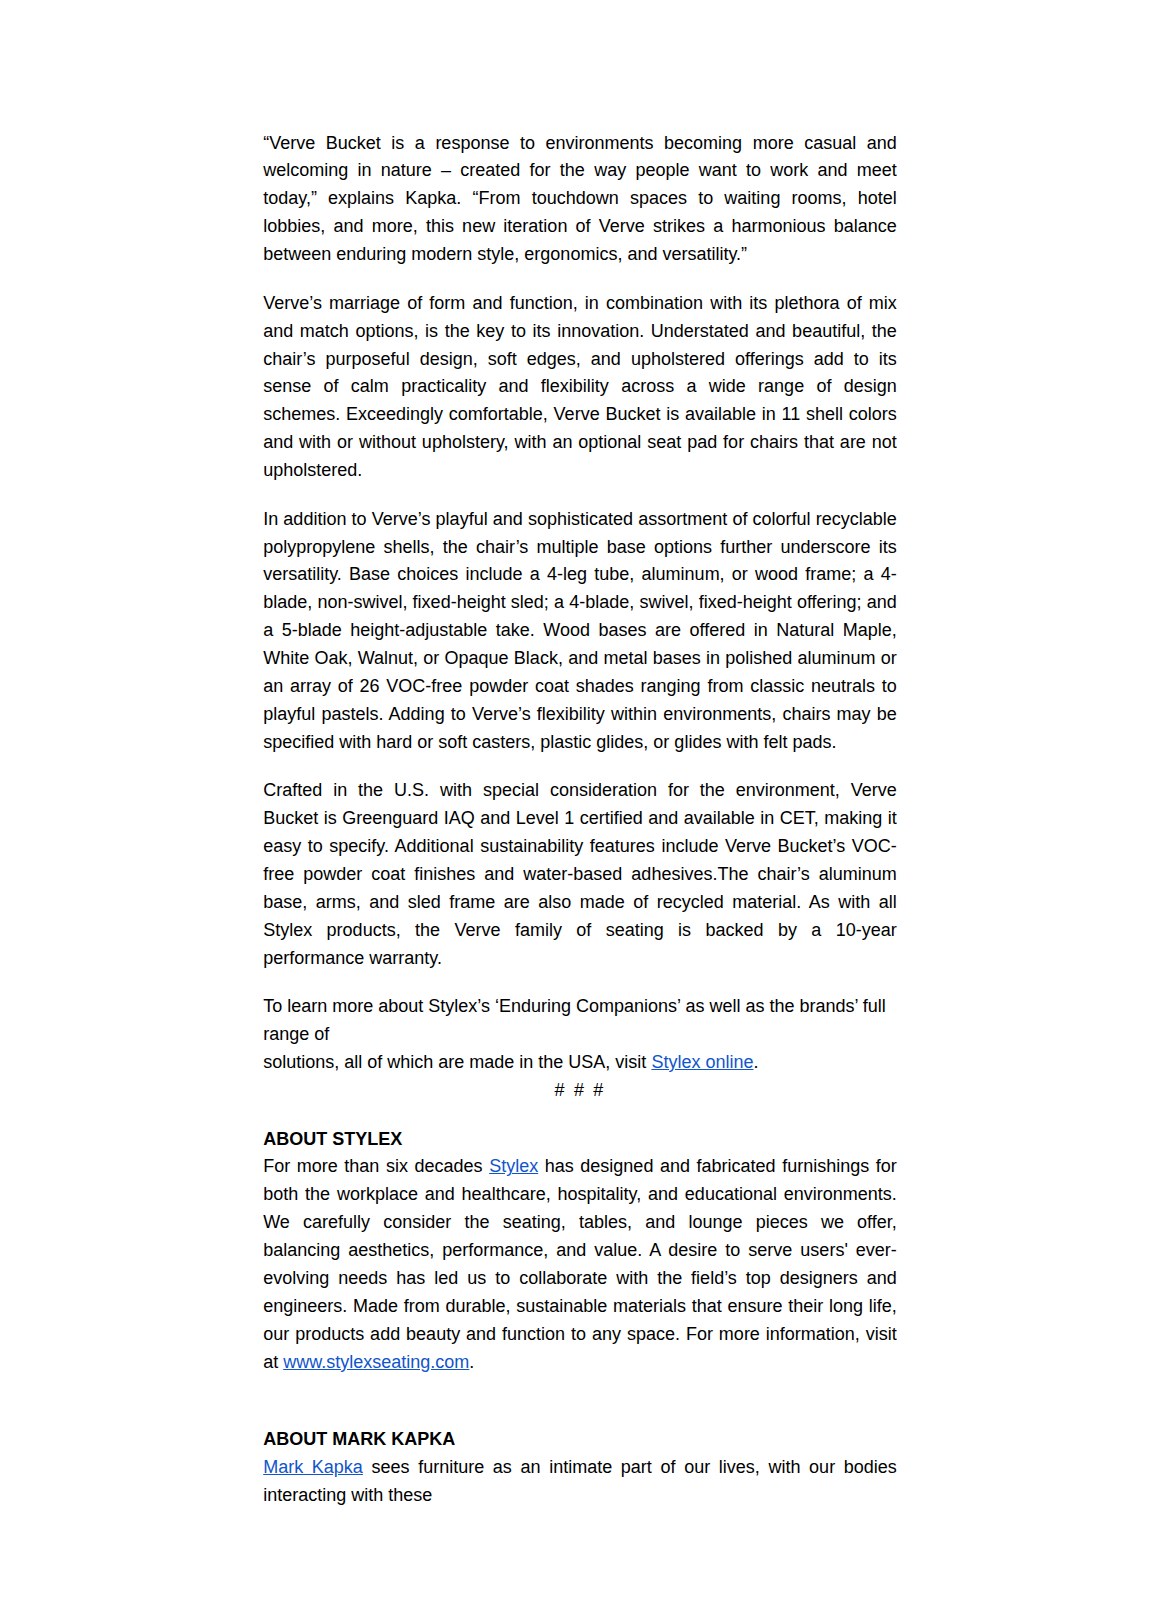“Verve Bucket is a response to environments becoming more casual and welcoming in nature – created for the way people want to work and meet today,” explains Kapka. “From touchdown spaces to waiting rooms, hotel lobbies, and more, this new iteration of Verve strikes a harmonious balance between enduring modern style, ergonomics, and versatility.”
Verve’s marriage of form and function, in combination with its plethora of mix and match options, is the key to its innovation. Understated and beautiful, the chair’s purposeful design, soft edges, and upholstered offerings add to its sense of calm practicality and flexibility across a wide range of design schemes. Exceedingly comfortable, Verve Bucket is available in 11 shell colors and with or without upholstery, with an optional seat pad for chairs that are not upholstered.
In addition to Verve’s playful and sophisticated assortment of colorful recyclable polypropylene shells, the chair’s multiple base options further underscore its versatility. Base choices include a 4-leg tube, aluminum, or wood frame; a 4-blade, non-swivel, fixed-height sled; a 4-blade, swivel, fixed-height offering; and a 5-blade height-adjustable take. Wood bases are offered in Natural Maple, White Oak, Walnut, or Opaque Black, and metal bases in polished aluminum or an array of 26 VOC-free powder coat shades ranging from classic neutrals to playful pastels. Adding to Verve’s flexibility within environments, chairs may be specified with hard or soft casters, plastic glides, or glides with felt pads.
Crafted in the U.S. with special consideration for the environment, Verve Bucket is Greenguard IAQ and Level 1 certified and available in CET, making it easy to specify. Additional sustainability features include Verve Bucket’s VOC-free powder coat finishes and water-based adhesives.The chair’s aluminum base, arms, and sled frame are also made of recycled material. As with all Stylex products, the Verve family of seating is backed by a 10-year performance warranty.
To learn more about Stylex’s ‘Enduring Companions’ as well as the brands’ full range of
solutions, all of which are made in the USA, visit Stylex online.
# # #
ABOUT STYLEX
For more than six decades Stylex has designed and fabricated furnishings for both the workplace and healthcare, hospitality, and educational environments. We carefully consider the seating, tables, and lounge pieces we offer, balancing aesthetics, performance, and value. A desire to serve users' ever-evolving needs has led us to collaborate with the field’s top designers and engineers. Made from durable, sustainable materials that ensure their long life, our products add beauty and function to any space. For more information, visit at www.stylexseating.com.
ABOUT MARK KAPKA
Mark Kapka sees furniture as an intimate part of our lives, with our bodies interacting with these